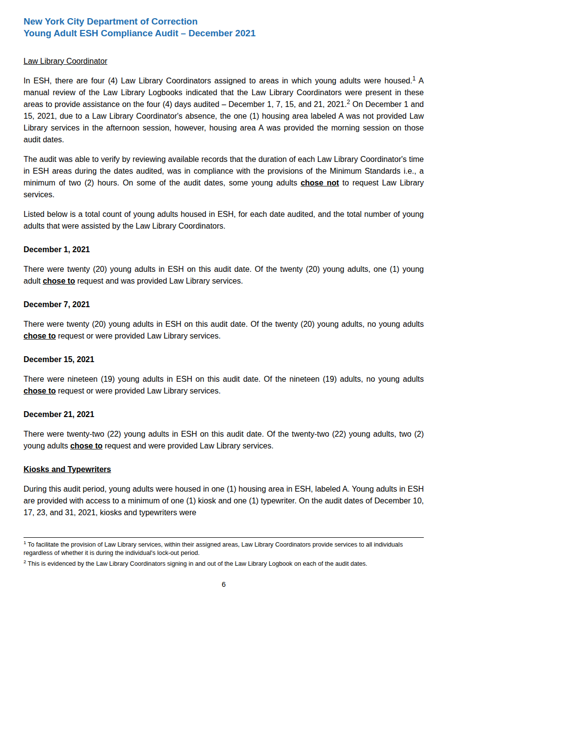New York City Department of Correction
Young Adult ESH Compliance Audit – December 2021
Law Library Coordinator
In ESH, there are four (4) Law Library Coordinators assigned to areas in which young adults were housed.1 A manual review of the Law Library Logbooks indicated that the Law Library Coordinators were present in these areas to provide assistance on the four (4) days audited – December 1, 7, 15, and 21, 2021.2 On December 1 and 15, 2021, due to a Law Library Coordinator's absence, the one (1) housing area labeled A was not provided Law Library services in the afternoon session, however, housing area A was provided the morning session on those audit dates.
The audit was able to verify by reviewing available records that the duration of each Law Library Coordinator's time in ESH areas during the dates audited, was in compliance with the provisions of the Minimum Standards i.e., a minimum of two (2) hours. On some of the audit dates, some young adults chose not to request Law Library services.
Listed below is a total count of young adults housed in ESH, for each date audited, and the total number of young adults that were assisted by the Law Library Coordinators.
December 1, 2021
There were twenty (20) young adults in ESH on this audit date. Of the twenty (20) young adults, one (1) young adult chose to request and was provided Law Library services.
December 7, 2021
There were twenty (20) young adults in ESH on this audit date. Of the twenty (20) young adults, no young adults chose to request or were provided Law Library services.
December 15, 2021
There were nineteen (19) young adults in ESH on this audit date. Of the nineteen (19) adults, no young adults chose to request or were provided Law Library services.
December 21, 2021
There were twenty-two (22) young adults in ESH on this audit date. Of the twenty-two (22) young adults, two (2) young adults chose to request and were provided Law Library services.
Kiosks and Typewriters
During this audit period, young adults were housed in one (1) housing area in ESH, labeled A. Young adults in ESH are provided with access to a minimum of one (1) kiosk and one (1) typewriter. On the audit dates of December 10, 17, 23, and 31, 2021, kiosks and typewriters were
1 To facilitate the provision of Law Library services, within their assigned areas, Law Library Coordinators provide services to all individuals regardless of whether it is during the individual's lock-out period.
2 This is evidenced by the Law Library Coordinators signing in and out of the Law Library Logbook on each of the audit dates.
6